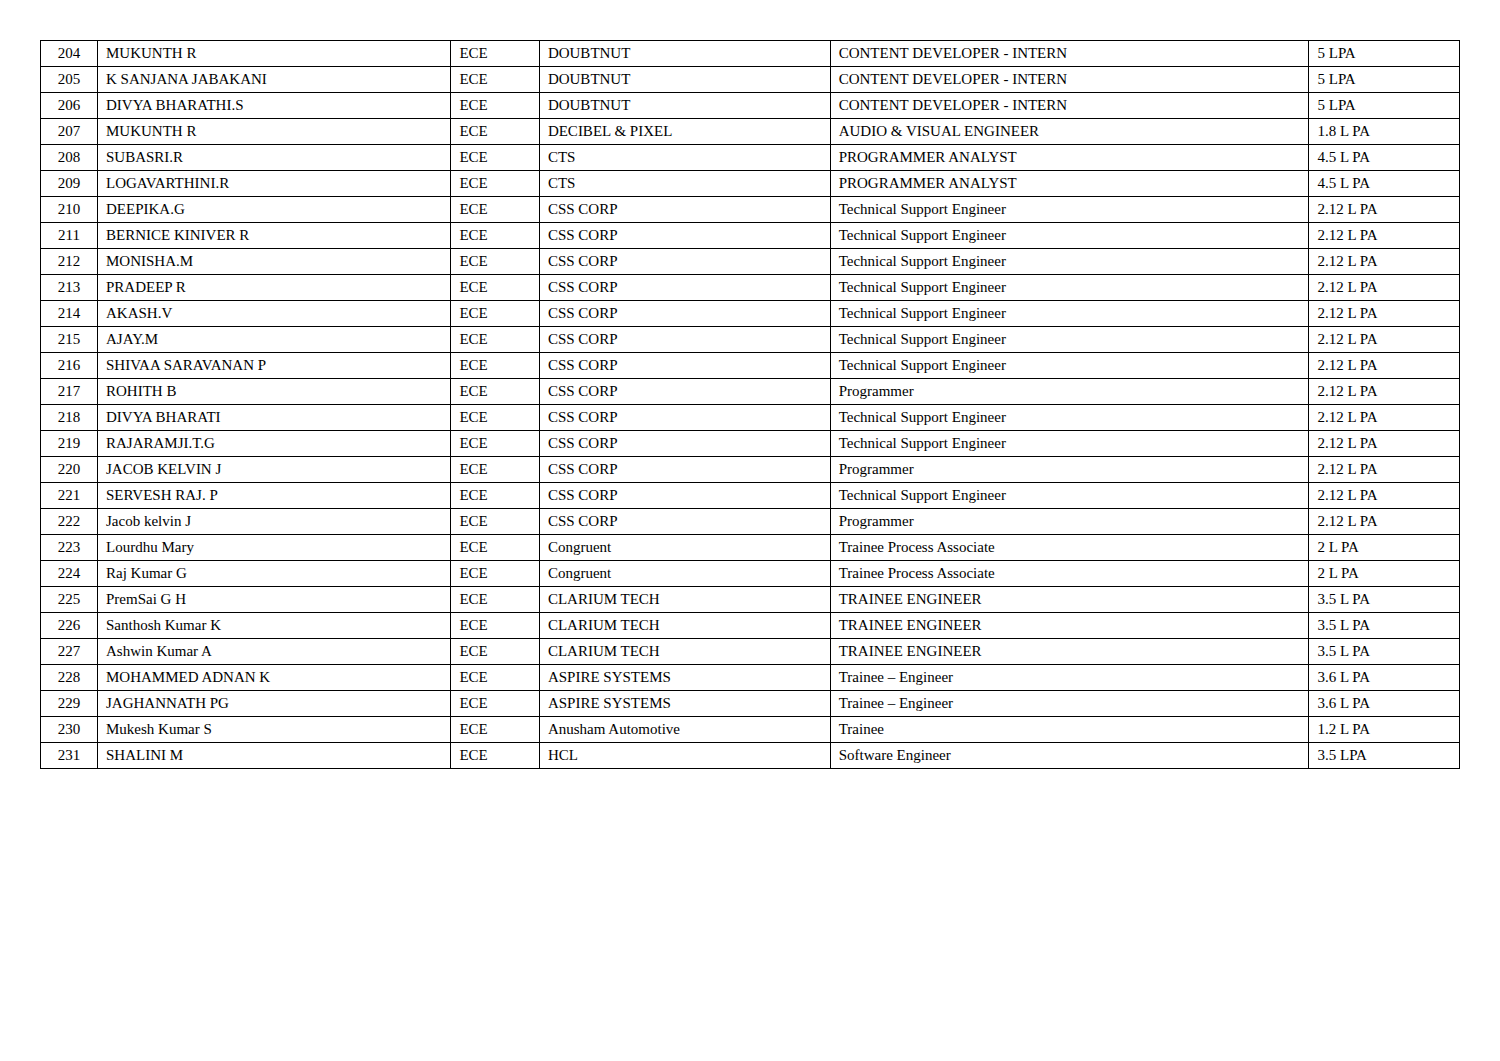| 204 | MUKUNTH R | ECE | DOUBTNUT | CONTENT DEVELOPER - INTERN | 5 LPA |
| 205 | K SANJANA JABAKANI | ECE | DOUBTNUT | CONTENT DEVELOPER - INTERN | 5 LPA |
| 206 | DIVYA BHARATHI.S | ECE | DOUBTNUT | CONTENT DEVELOPER - INTERN | 5 LPA |
| 207 | MUKUNTH R | ECE | DECIBEL & PIXEL | AUDIO & VISUAL ENGINEER | 1.8 L PA |
| 208 | SUBASRI.R | ECE | CTS | PROGRAMMER ANALYST | 4.5 L PA |
| 209 | LOGAVARTHINI.R | ECE | CTS | PROGRAMMER ANALYST | 4.5 L PA |
| 210 | DEEPIKA.G | ECE | CSS CORP | Technical Support Engineer | 2.12 L PA |
| 211 | BERNICE KINIVER R | ECE | CSS CORP | Technical Support Engineer | 2.12 L PA |
| 212 | MONISHA.M | ECE | CSS CORP | Technical Support Engineer | 2.12 L PA |
| 213 | PRADEEP R | ECE | CSS CORP | Technical Support Engineer | 2.12 L PA |
| 214 | AKASH.V | ECE | CSS CORP | Technical Support Engineer | 2.12 L PA |
| 215 | AJAY.M | ECE | CSS CORP | Technical Support Engineer | 2.12 L PA |
| 216 | SHIVAA SARAVANAN P | ECE | CSS CORP | Technical Support Engineer | 2.12 L PA |
| 217 | ROHITH B | ECE | CSS CORP | Programmer | 2.12 L PA |
| 218 | DIVYA BHARATI | ECE | CSS CORP | Technical Support Engineer | 2.12 L PA |
| 219 | RAJARAMJI.T.G | ECE | CSS CORP | Technical Support Engineer | 2.12 L PA |
| 220 | JACOB KELVIN J | ECE | CSS CORP | Programmer | 2.12 L PA |
| 221 | SERVESH RAJ. P | ECE | CSS CORP | Technical Support Engineer | 2.12 L PA |
| 222 | Jacob kelvin J | ECE | CSS CORP | Programmer | 2.12 L PA |
| 223 | Lourdhu Mary | ECE | Congruent | Trainee Process Associate | 2 L PA |
| 224 | Raj Kumar G | ECE | Congruent | Trainee Process Associate | 2 L PA |
| 225 | PremSai G H | ECE | CLARIUM TECH | TRAINEE ENGINEER | 3.5 L PA |
| 226 | Santhosh Kumar K | ECE | CLARIUM TECH | TRAINEE ENGINEER | 3.5 L PA |
| 227 | Ashwin Kumar A | ECE | CLARIUM TECH | TRAINEE ENGINEER | 3.5 L PA |
| 228 | MOHAMMED ADNAN K | ECE | ASPIRE SYSTEMS | Trainee – Engineer | 3.6 L PA |
| 229 | JAGHANNATH PG | ECE | ASPIRE SYSTEMS | Trainee – Engineer | 3.6 L PA |
| 230 | Mukesh Kumar S | ECE | Anusham Automotive | Trainee | 1.2 L PA |
| 231 | SHALINI M | ECE | HCL | Software Engineer | 3.5 LPA |